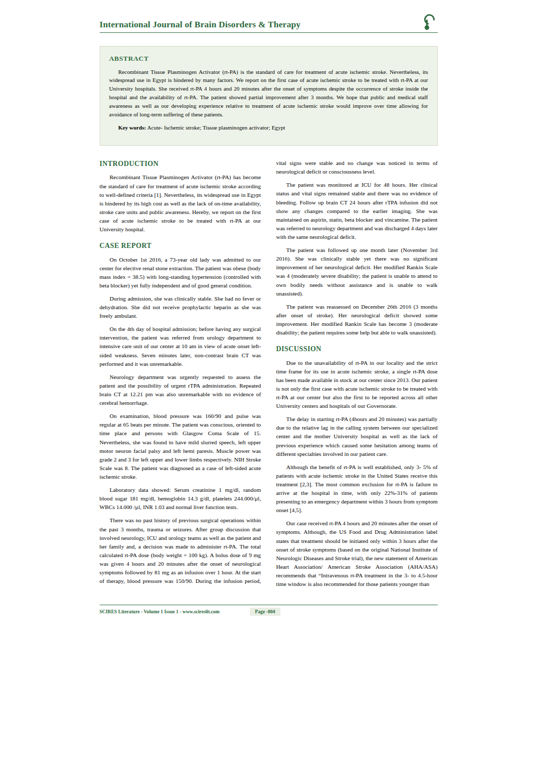International Journal of Brain Disorders & Therapy
ABSTRACT
Recombinant Tissue Plasminogen Activator (rt-PA) is the standard of care for treatment of acute ischemic stroke. Nevertheless, its widespread use in Egypt is hindered by many factors. We report on the first case of acute ischemic stroke to be treated with rt-PA at our University hospitals. She received rt-PA 4 hours and 20 minutes after the onset of symptoms despite the occurrence of stroke inside the hospital and the availability of rt-PA. The patient showed partial improvement after 3 months. We hope that public and medical staff awareness as well as our developing experience relative to treatment of acute ischemic stroke would improve over time allowing for avoidance of long-term suffering of these patients.
Key words: Acute- Ischemic stroke; Tissue plasminogen activator; Egypt
INTRODUCTION
Recombinant Tissue Plasminogen Activator (rt-PA) has become the standard of care for treatment of acute ischemic stroke according to well-defined criteria [1]. Nevertheless, its widespread use in Egypt is hindered by its high cost as well as the lack of on-time availability, stroke care units and public awareness. Hereby, we report on the first case of acute ischemic stroke to be treated with rt-PA at our University hospital.
CASE REPORT
On October 1st 2016, a 73-year old lady was admitted to our center for elective renal stone extraction. The patient was obese (body mass index = 38.5) with long-standing hypertension (controlled with beta blocker) yet fully independent and of good general condition.
During admission, she was clinically stable. She had no fever or dehydration. She did not receive prophylactic heparin as she was freely ambulant.
On the 4th day of hospital admission; before having any surgical intervention, the patient was referred from urology department to intensive care unit of our center at 10 am in view of acute onset left-sided weakness. Seven minutes later, non-contrast brain CT was performed and it was unremarkable.
Neurology department was urgently requested to assess the patient and the possibility of urgent rTPA administration. Repeated brain CT at 12.21 pm was also unremarkable with no evidence of cerebral hemorrhage.
On examination, blood pressure was 160/90 and pulse was regular at 65 beats per minute. The patient was conscious, oriented to time place and persons with Glasgow Coma Scale of 15. Nevertheless, she was found to have mild slurred speech, left upper motor neuron facial palsy and left hemi paresis. Muscle power was grade 2 and 3 for left upper and lower limbs respectively. NIH Stroke Scale was 8. The patient was diagnosed as a case of left-sided acute ischemic stroke.
Laboratory data showed: Serum creatinine 1 mg/dl, random blood sugar 181 mg/dl, hemoglobin 14.3 g/dl, platelets 244.000/µl, WBCs 14.000 /µl, INR 1.03 and normal liver function tests.
There was no past history of previous surgical operations within the past 3 months, trauma or seizures. After group discussion that involved neurology, ICU and urology teams as well as the patient and her family and, a decision was made to administer rt-PA. The total calculated rt-PA dose (body weight = 100 kg). A bolus dose of 9 mg was given 4 hours and 20 minutes after the onset of neurological symptoms followed by 81 mg as an infusion over 1 hour. At the start of therapy, blood pressure was 150/90. During the infusion period, vital signs were stable and no change was noticed in terms of neurological deficit or consciousness level.
The patient was monitored at ICU for 48 hours. Her clinical status and vital signs remained stable and there was no evidence of bleeding. Follow up brain CT 24 hours after rTPA infusion did not show any changes compared to the earlier imaging. She was maintained on aspirin, statin, beta blocker and vincamine. The patient was referred to neurology department and was discharged 4 days later with the same neurological deficit.
The patient was followed up one month later (November 3rd 2016). She was clinically stable yet there was no significant improvement of her neurological deficit. Her modified Rankin Scale was 4 (moderately severe disability; the patient is unable to attend to own bodily needs without assistance and is unable to walk unassisted).
The patient was reassessed on December 26th 2016 (3 months after onset of stroke). Her neurological deficit showed some improvement. Her modified Rankin Scale has become 3 (moderate disability; the patient requires some help but able to walk unassisted).
DISCUSSION
Due to the unavailability of rt-PA in our locality and the strict time frame for its use in acute ischemic stroke, a single rt-PA dose has been made available in stock at our center since 2013. Our patient is not only the first case with acute ischemic stroke to be treated with rt-PA at our center but also the first to be reported across all other University centers and hospitals of our Governorate.
The delay in starting rt-PA (4hours and 20 minutes) was partially due to the relative lag in the calling system between our specialized center and the mother University hospital as well as the lack of previous experience which caused some hesitation among teams of different specialties involved in our patient care.
Although the benefit of rt-PA is well established, only 3- 5% of patients with acute ischemic stroke in the United States receive this treatment [2,3]. The most common exclusion for rt-PA is failure to arrive at the hospital in time, with only 22%-31% of patients presenting to an emergency department within 3 hours from symptom onset [4,5].
Our case received rt-PA 4 hours and 20 minutes after the onset of symptoms. Although, the US Food and Drug Administration label states that treatment should be initiated only within 3 hours after the onset of stroke symptoms (based on the original National Institute of Neurologic Diseases and Stroke trial), the new statement of American Heart Association/ American Stroke Association (AHA/ASA) recommends that “Intravenous rt-PA treatment in the 3- to 4.5-hour time window is also recommended for those patients younger than
SCIRES Literature - Volume 1 Issue 1 - www.scireslit.com
Page -004